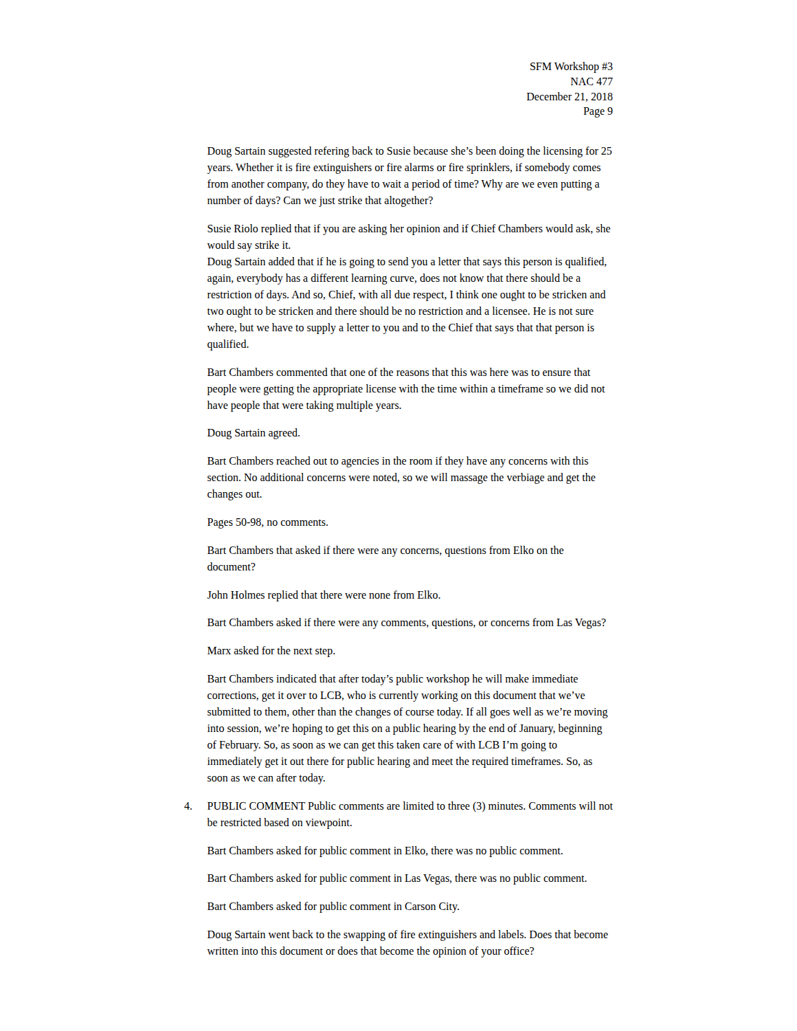SFM Workshop #3
NAC 477
December 21, 2018
Page 9
Doug Sartain suggested refering back to Susie because she’s been doing the licensing for 25 years. Whether it is fire extinguishers or fire alarms or fire sprinklers, if somebody comes from another company, do they have to wait a period of time? Why are we even putting a number of days? Can we just strike that altogether?
Susie Riolo replied that if you are asking her opinion and if Chief Chambers would ask, she would say strike it.
Doug Sartain added that if he is going to send you a letter that says this person is qualified, again, everybody has a different learning curve, does not know that there should be a restriction of days. And so, Chief, with all due respect, I think one ought to be stricken and two ought to be stricken and there should be no restriction and a licensee. He is not sure where, but we have to supply a letter to you and to the Chief that says that that person is qualified.
Bart Chambers commented that one of the reasons that this was here was to ensure that people were getting the appropriate license with the time within a timeframe so we did not have people that were taking multiple years.
Doug Sartain agreed.
Bart Chambers reached out to agencies in the room if they have any concerns with this section. No additional concerns were noted, so we will massage the verbiage and get the changes out.
Pages 50-98, no comments.
Bart Chambers that asked if there were any concerns, questions from Elko on the document?
John Holmes replied that there were none from Elko.
Bart Chambers asked if there were any comments, questions, or concerns from Las Vegas?
Marx asked for the next step.
Bart Chambers indicated that after today’s public workshop he will make immediate corrections, get it over to LCB, who is currently working on this document that we’ve submitted to them, other than the changes of course today. If all goes well as we’re moving into session, we’re hoping to get this on a public hearing by the end of January, beginning of February. So, as soon as we can get this taken care of with LCB I’m going to immediately get it out there for public hearing and meet the required timeframes. So, as soon as we can after today.
4.
PUBLIC COMMENT Public comments are limited to three (3) minutes. Comments will not be restricted based on viewpoint.
Bart Chambers asked for public comment in Elko, there was no public comment.
Bart Chambers asked for public comment in Las Vegas, there was no public comment.
Bart Chambers asked for public comment in Carson City.
Doug Sartain went back to the swapping of fire extinguishers and labels. Does that become written into this document or does that become the opinion of your office?